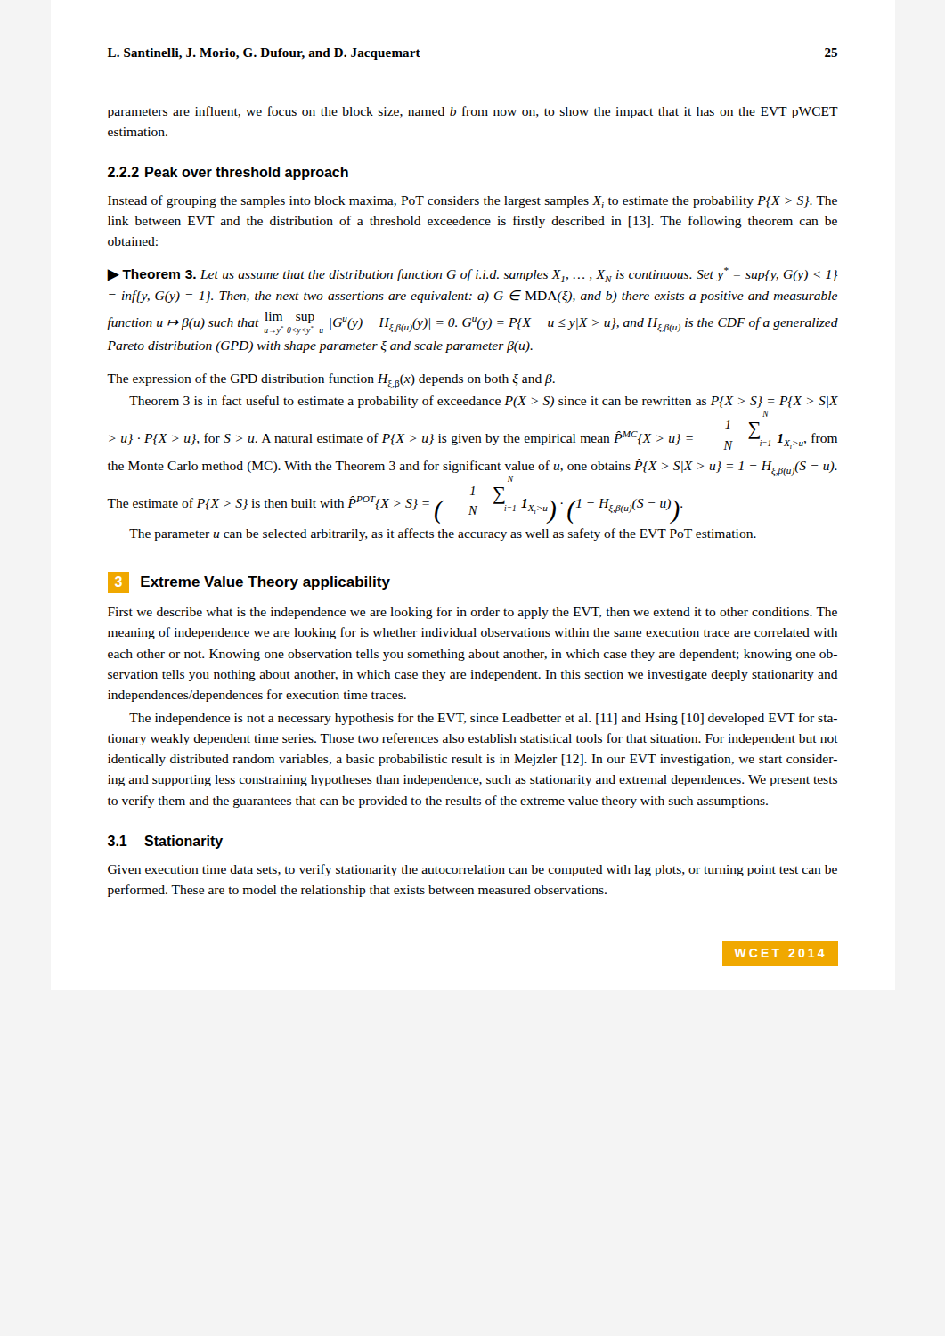L. Santinelli, J. Morio, G. Dufour, and D. Jacquemart 25
parameters are influent, we focus on the block size, named b from now on, to show the impact that it has on the EVT pWCET estimation.
2.2.2 Peak over threshold approach
Instead of grouping the samples into block maxima, PoT considers the largest samples Xi to estimate the probability P{X > S}. The link between EVT and the distribution of a threshold exceedence is firstly described in [13]. The following theorem can be obtained:
▶ Theorem 3. Let us assume that the distribution function G of i.i.d. samples X1, … , XN is continuous. Set y* = sup{y, G(y) < 1} = inf{y, G(y) = 1}. Then, the next two assertions are equivalent: a) G ∈ MDA(ξ), and b) there exists a positive and measurable function u ↦ β(u) such that lim u→y*sup 0<y<y*−u |Gu(y) − Hξ,β(u)(y)| = 0. Gu(y) = P{X − u ≤ y|X > u}, and Hξ,β(u) is the CDF of a generalized Pareto distribution (GPD) with shape parameter ξ and scale parameter β(u).
The expression of the GPD distribution function Hξ,β(x) depends on both ξ and β.
Theorem 3 is in fact useful to estimate a probability of exceedance P(X > S) since it can be rewritten as P{X > S} = P{X > S|X > u} · P{X > u}, for S > u. A natural estimate of P{X > u} is given by the empirical mean P̂MC{X > u} = 1 N N∑i=1 1Xi>u, from the Monte Carlo method (MC). With the Theorem 3 and for significant value of u, one obtains P̂{X > S|X > u} = 1 − Hξ,β(u)(S − u). The estimate of P{X > S} is then built with P̂POT{X > S} = (1 N N∑i=1 1Xi>u) · (1 − Hξ,β(u)(S − u)).
The parameter u can be selected arbitrarily, as it affects the accuracy as well as safety of the EVT PoT estimation.
3 Extreme Value Theory applicability
First we describe what is the independence we are looking for in order to apply the EVT, then we extend it to other conditions. The meaning of independence we are looking for is whether individual observations within the same execution trace are correlated with each other or not. Knowing one observation tells you something about another, in which case they are dependent; knowing one observation tells you nothing about another, in which case they are independent. In this section we investigate deeply stationarity and independences/dependences for execution time traces.
The independence is not a necessary hypothesis for the EVT, since Leadbetter et al. [11] and Hsing [10] developed EVT for stationary weakly dependent time series. Those two references also establish statistical tools for that situation. For independent but not identically distributed random variables, a basic probabilistic result is in Mejzler [12]. In our EVT investigation, we start considering and supporting less constraining hypotheses than independence, such as stationarity and extremal dependences. We present tests to verify them and the guarantees that can be provided to the results of the extreme value theory with such assumptions.
3.1 Stationarity
Given execution time data sets, to verify stationarity the autocorrelation can be computed with lag plots, or turning point test can be performed. These are to model the relationship that exists between measured observations.
WCET 2014